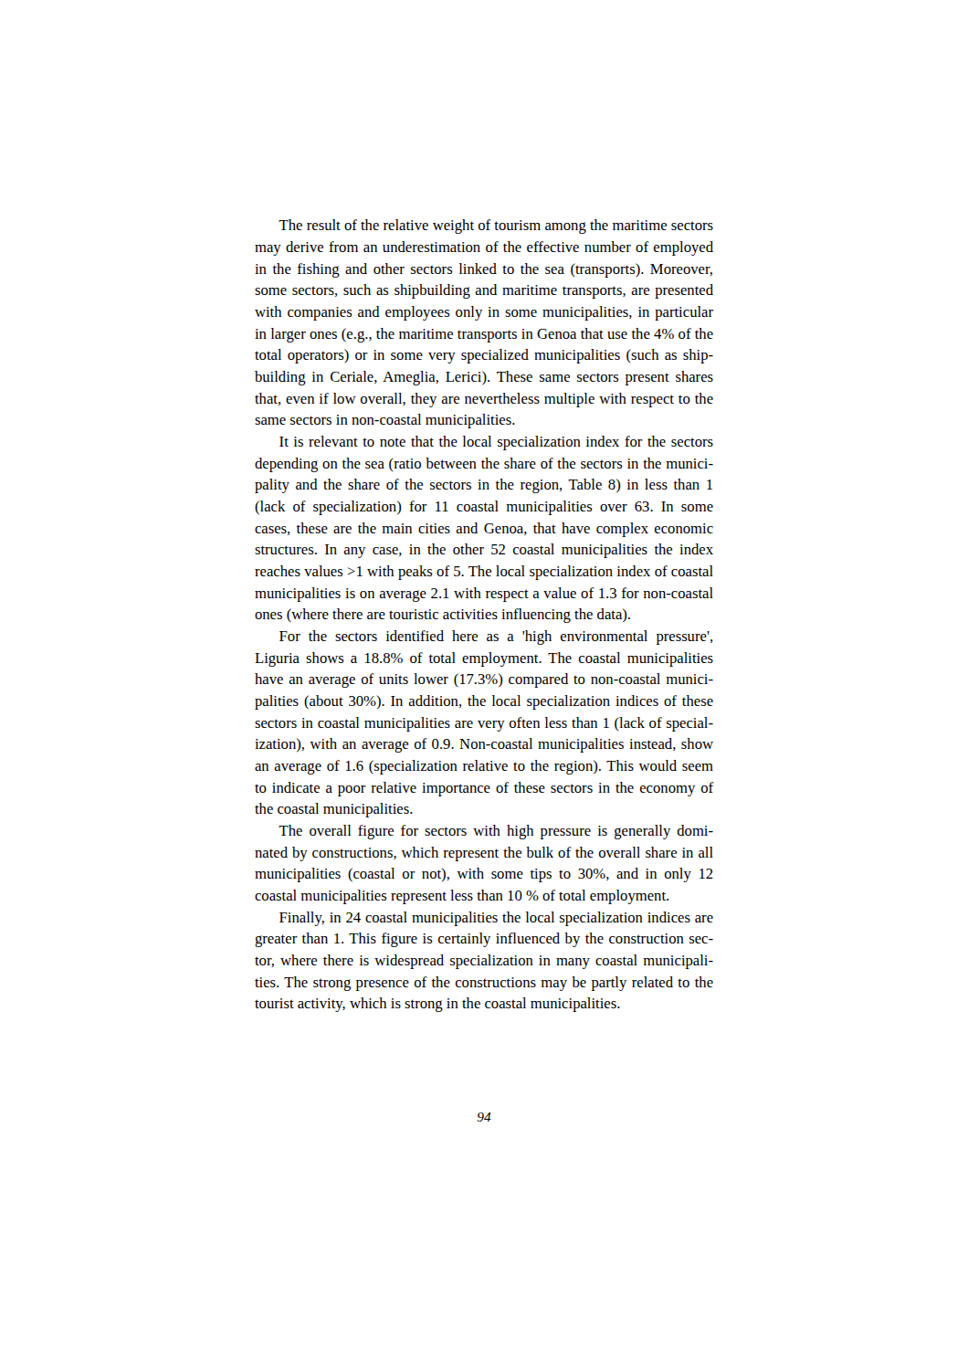The result of the relative weight of tourism among the maritime sectors may derive from an underestimation of the effective number of employed in the fishing and other sectors linked to the sea (transports). Moreover, some sectors, such as shipbuilding and maritime transports, are presented with companies and employees only in some municipalities, in particular in larger ones (e.g., the maritime transports in Genoa that use the 4% of the total operators) or in some very specialized municipalities (such as ship-building in Ceriale, Ameglia, Lerici). These same sectors present shares that, even if low overall, they are nevertheless multiple with respect to the same sectors in non-coastal municipalities.
It is relevant to note that the local specialization index for the sectors depending on the sea (ratio between the share of the sectors in the municipality and the share of the sectors in the region, Table 8) in less than 1 (lack of specialization) for 11 coastal municipalities over 63. In some cases, these are the main cities and Genoa, that have complex economic structures. In any case, in the other 52 coastal municipalities the index reaches values >1 with peaks of 5. The local specialization index of coastal municipalities is on average 2.1 with respect a value of 1.3 for non-coastal ones (where there are touristic activities influencing the data).
For the sectors identified here as a 'high environmental pressure', Liguria shows a 18.8% of total employment. The coastal municipalities have an average of units lower (17.3%) compared to non-coastal municipalities (about 30%). In addition, the local specialization indices of these sectors in coastal municipalities are very often less than 1 (lack of specialization), with an average of 0.9. Non-coastal municipalities instead, show an average of 1.6 (specialization relative to the region). This would seem to indicate a poor relative importance of these sectors in the economy of the coastal municipalities.
The overall figure for sectors with high pressure is generally dominated by constructions, which represent the bulk of the overall share in all municipalities (coastal or not), with some tips to 30%, and in only 12 coastal municipalities represent less than 10 % of total employment.
Finally, in 24 coastal municipalities the local specialization indices are greater than 1. This figure is certainly influenced by the construction sector, where there is widespread specialization in many coastal municipalities. The strong presence of the constructions may be partly related to the tourist activity, which is strong in the coastal municipalities.
94